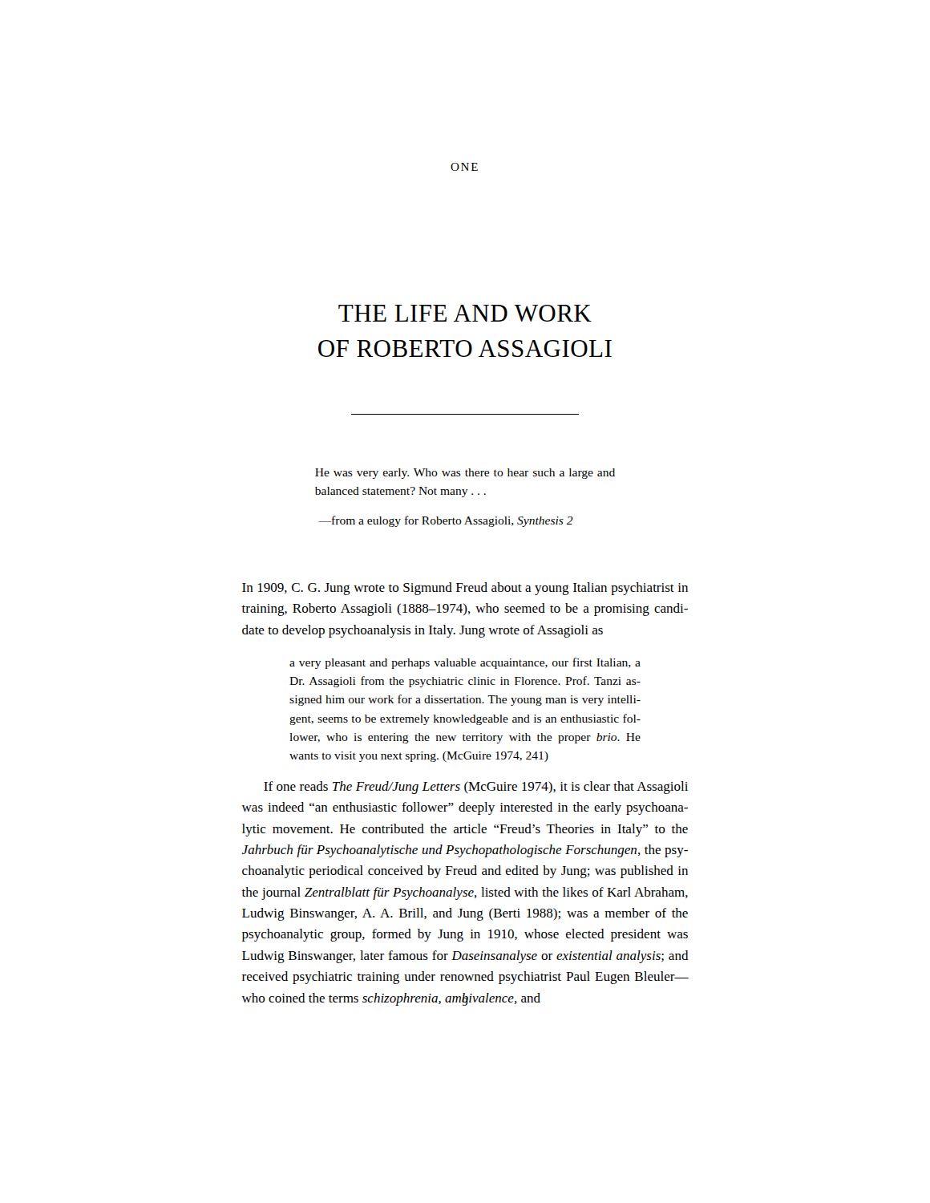ONE
THE LIFE AND WORK
OF ROBERTO ASSAGIOLI
He was very early. Who was there to hear such a large and balanced statement? Not many . . .
—from a eulogy for Roberto Assagioli, Synthesis 2
In 1909, C. G. Jung wrote to Sigmund Freud about a young Italian psychiatrist in training, Roberto Assagioli (1888–1974), who seemed to be a promising candidate to develop psychoanalysis in Italy. Jung wrote of Assagioli as
a very pleasant and perhaps valuable acquaintance, our first Italian, a Dr. Assagioli from the psychiatric clinic in Florence. Prof. Tanzi assigned him our work for a dissertation. The young man is very intelligent, seems to be extremely knowledgeable and is an enthusiastic follower, who is entering the new territory with the proper brio. He wants to visit you next spring. (McGuire 1974, 241)
If one reads The Freud/Jung Letters (McGuire 1974), it is clear that Assagioli was indeed “an enthusiastic follower” deeply interested in the early psychoanalytic movement. He contributed the article “Freud’s Theories in Italy” to the Jahrbuch für Psychoanalytische und Psychopathologische Forschungen, the psychoanalytic periodical conceived by Freud and edited by Jung; was published in the journal Zentralblatt für Psychoanalyse, listed with the likes of Karl Abraham, Ludwig Binswanger, A. A. Brill, and Jung (Berti 1988); was a member of the psychoanalytic group, formed by Jung in 1910, whose elected president was Ludwig Binswanger, later famous for Daseinsanalyse or existential analysis; and received psychiatric training under renowned psychiatrist Paul Eugen Bleuler—who coined the terms schizophrenia, ambivalence, and
9